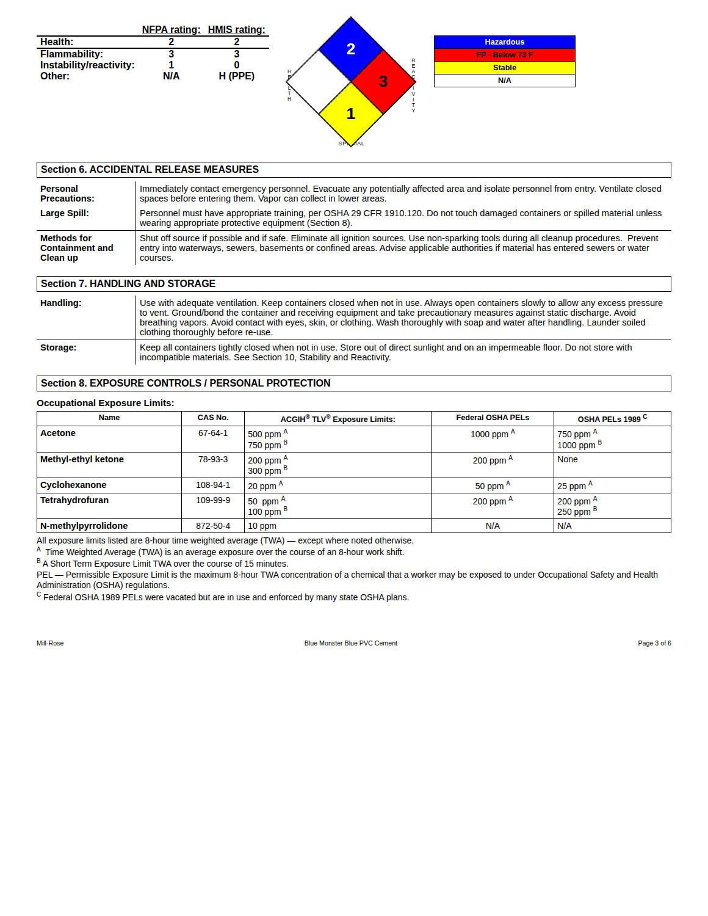| | NFPA rating: | HMIS rating: |
| Health: | 2 | 2 |
| Flammability: | 3 | 3 |
| Instability/reactivity: | 1 | 0 |
| Other: | N/A | H (PPE) |
FIRE
SPECIAL
H
E
A
L
T
H
R
E
A
C
T
I
V
I
T
Y
2
3
1
Hazardous
FP - Below 73 F
Stable
N/A
Section 6. ACCIDENTAL RELEASE MEASURES
| Personal Precautions: | Immediately contact emergency personnel. Evacuate any potentially affected area and isolate personnel from entry. Ventilate closed spaces before entering them. Vapor can collect in lower areas. |
| Large Spill: | Personnel must have appropriate training, per OSHA 29 CFR 1910.120. Do not touch damaged containers or spilled material unless wearing appropriate protective equipment (Section 8). |
| Methods for Containment and Clean up | Shut off source if possible and if safe. Eliminate all ignition sources. Use non-sparking tools during all cleanup procedures. Prevent entry into waterways, sewers, basements or confined areas. Advise applicable authorities if material has entered sewers or water courses. |
Section 7. HANDLING AND STORAGE
| Handling: | Use with adequate ventilation. Keep containers closed when not in use. Always open containers slowly to allow any excess pressure to vent. Ground/bond the container and receiving equipment and take precautionary measures against static discharge. Avoid breathing vapors. Avoid contact with eyes, skin, or clothing. Wash thoroughly with soap and water after handling. Launder soiled clothing thoroughly before re-use. |
| Storage: | Keep all containers tightly closed when not in use. Store out of direct sunlight and on an impermeable floor. Do not store with incompatible materials. See Section 10, Stability and Reactivity. |
Section 8. EXPOSURE CONTROLS / PERSONAL PROTECTION
Occupational Exposure Limits:
| Name | CAS No. | ACGIH ® TLV ® Exposure Limits: | Federal OSHA PELs | OSHA PELs 1989 C |
| --- | --- | --- | --- | --- |
| Acetone | 67-64-1 | 500 ppm A 750 ppm B | 1000 ppm A | 750 ppm A 1000 ppm B |
| Methyl-ethyl ketone | 78-93-3 | 200 ppm A 300 ppm B | 200 ppm A | None |
| Cyclohexanone | 108-94-1 | 20 ppm A | 50 ppm A | 25 ppm A |
| Tetrahydrofuran | 109-99-9 | 50 ppm A 100 ppm B | 200 ppm A | 200 ppm A 250 ppm B |
| N-methylpyrrolidone | 872-50-4 | 10 ppm | N/A | N/A |
All exposure limits listed are 8-hour time weighted average (TWA) — except where noted otherwise.
A Time Weighted Average (TWA) is an average exposure over the course of an 8-hour work shift.
B A Short Term Exposure Limit TWA over the course of 15 minutes.
PEL — Permissible Exposure Limit is the maximum 8-hour TWA concentration of a chemical that a worker may be exposed to under Occupational Safety and Health Administration (OSHA) regulations.
C Federal OSHA 1989 PELs were vacated but are in use and enforced by many state OSHA plans.
Mill-Rose Blue Monster Blue PVC Cement Page 3 of 6